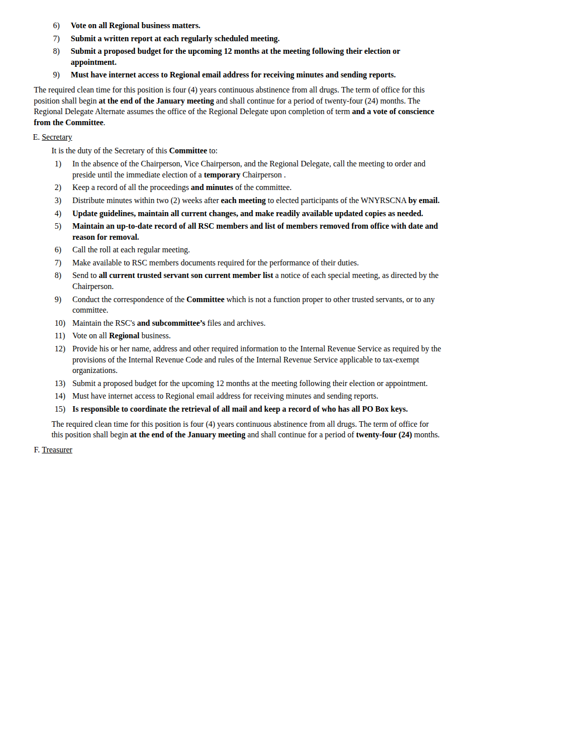6) Vote on all Regional business matters.
7) Submit a written report at each regularly scheduled meeting.
8) Submit a proposed budget for the upcoming 12 months at the meeting following their election or appointment.
9) Must have internet access to Regional email address for receiving minutes and sending reports.
The required clean time for this position is four (4) years continuous abstinence from all drugs. The term of office for this position shall begin at the end of the January meeting and shall continue for a period of twenty-four (24) months. The Regional Delegate Alternate assumes the office of the Regional Delegate upon completion of term and a vote of conscience from the Committee.
Secretary
It is the duty of the Secretary of this Committee to:
1) In the absence of the Chairperson, Vice Chairperson, and the Regional Delegate, call the meeting to order and preside until the immediate election of a temporary Chairperson .
2) Keep a record of all the proceedings and minutes of the committee.
3) Distribute minutes within two (2) weeks after each meeting to elected participants of the WNYRSCNA by email.
4) Update guidelines, maintain all current changes, and make readily available updated copies as needed.
5) Maintain an up-to-date record of all RSC members and list of members removed from office with date and reason for removal.
6) Call the roll at each regular meeting.
7) Make available to RSC members documents required for the performance of their duties.
8) Send to all current trusted servant son current member list a notice of each special meeting, as directed by the Chairperson.
9) Conduct the correspondence of the Committee which is not a function proper to other trusted servants, or to any committee.
10) Maintain the RSC's and subcommittee’s files and archives.
11) Vote on all Regional business.
12) Provide his or her name, address and other required information to the Internal Revenue Service as required by the provisions of the Internal Revenue Code and rules of the Internal Revenue Service applicable to tax-exempt organizations.
13) Submit a proposed budget for the upcoming 12 months at the meeting following their election or appointment.
14) Must have internet access to Regional email address for receiving minutes and sending reports.
15) Is responsible to coordinate the retrieval of all mail and keep a record of who has all PO Box keys.
The required clean time for this position is four (4) years continuous abstinence from all drugs. The term of office for this position shall begin at the end of the January meeting and shall continue for a period of twenty-four (24) months.
Treasurer